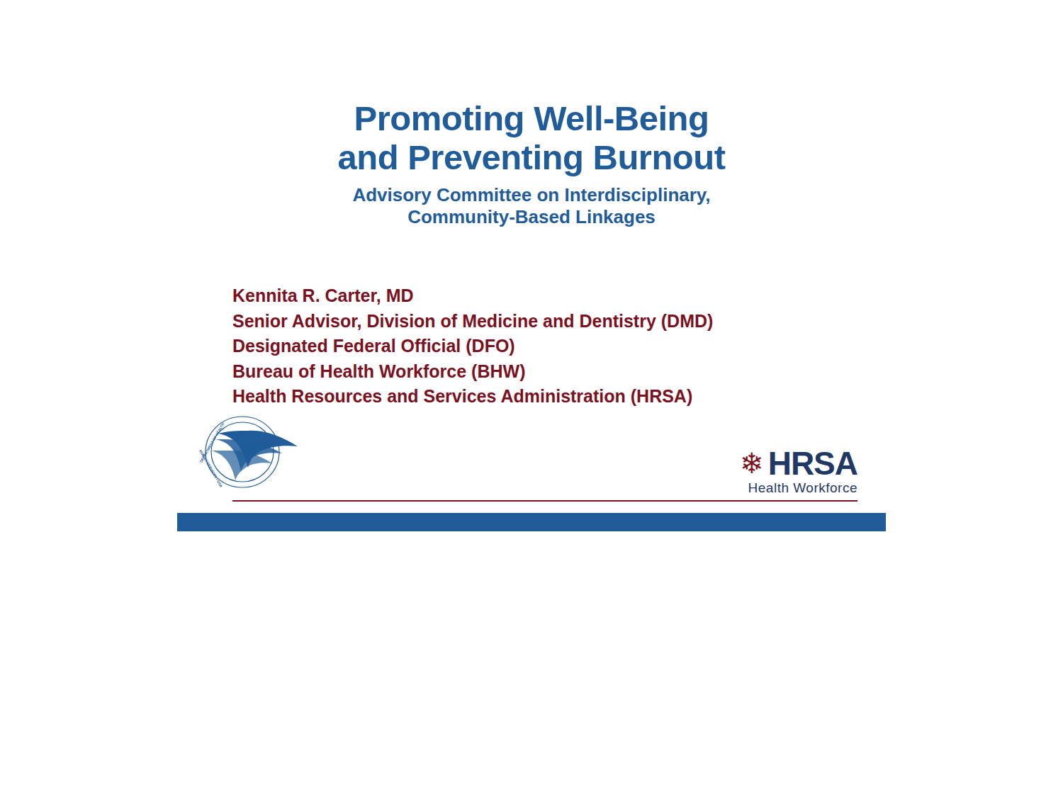Promoting Well-Being
and Preventing Burnout
Advisory Committee on Interdisciplinary,
Community-Based Linkages
Kennita R. Carter, MD
Senior Advisor, Division of Medicine and Dentistry (DMD)
Designated Federal Official (DFO)
Bureau of Health Workforce (BHW)
Health Resources and Services Administration (HRSA)
DEPARTMENT OF HEALTH HUMAN SERVICES • USA
❄HRSA
Health Workforce